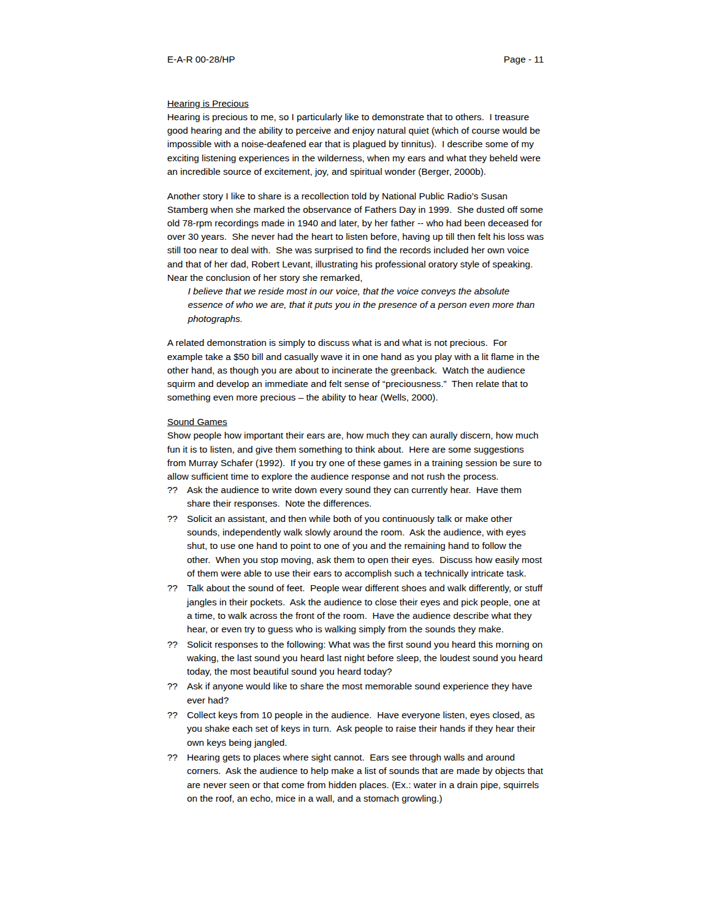E-A-R 00-28/HP Page - 11
Hearing is Precious
Hearing is precious to me, so I particularly like to demonstrate that to others. I treasure good hearing and the ability to perceive and enjoy natural quiet (which of course would be impossible with a noise-deafened ear that is plagued by tinnitus). I describe some of my exciting listening experiences in the wilderness, when my ears and what they beheld were an incredible source of excitement, joy, and spiritual wonder (Berger, 2000b).
Another story I like to share is a recollection told by National Public Radio’s Susan Stamberg when she marked the observance of Fathers Day in 1999. She dusted off some old 78-rpm recordings made in 1940 and later, by her father -- who had been deceased for over 30 years. She never had the heart to listen before, having up till then felt his loss was still too near to deal with. She was surprised to find the records included her own voice and that of her dad, Robert Levant, illustrating his professional oratory style of speaking. Near the conclusion of her story she remarked,
I believe that we reside most in our voice, that the voice conveys the absolute essence of who we are, that it puts you in the presence of a person even more than photographs.
A related demonstration is simply to discuss what is and what is not precious. For example take a $50 bill and casually wave it in one hand as you play with a lit flame in the other hand, as though you are about to incinerate the greenback. Watch the audience squirm and develop an immediate and felt sense of “preciousness.” Then relate that to something even more precious – the ability to hear (Wells, 2000).
Sound Games
Show people how important their ears are, how much they can aurally discern, how much fun it is to listen, and give them something to think about. Here are some suggestions from Murray Schafer (1992). If you try one of these games in a training session be sure to allow sufficient time to explore the audience response and not rush the process.
Ask the audience to write down every sound they can currently hear. Have them share their responses. Note the differences.
Solicit an assistant, and then while both of you continuously talk or make other sounds, independently walk slowly around the room. Ask the audience, with eyes shut, to use one hand to point to one of you and the remaining hand to follow the other. When you stop moving, ask them to open their eyes. Discuss how easily most of them were able to use their ears to accomplish such a technically intricate task.
Talk about the sound of feet. People wear different shoes and walk differently, or stuff jangles in their pockets. Ask the audience to close their eyes and pick people, one at a time, to walk across the front of the room. Have the audience describe what they hear, or even try to guess who is walking simply from the sounds they make.
Solicit responses to the following: What was the first sound you heard this morning on waking, the last sound you heard last night before sleep, the loudest sound you heard today, the most beautiful sound you heard today?
Ask if anyone would like to share the most memorable sound experience they have ever had?
Collect keys from 10 people in the audience. Have everyone listen, eyes closed, as you shake each set of keys in turn. Ask people to raise their hands if they hear their own keys being jangled.
Hearing gets to places where sight cannot. Ears see through walls and around corners. Ask the audience to help make a list of sounds that are made by objects that are never seen or that come from hidden places. (Ex.: water in a drain pipe, squirrels on the roof, an echo, mice in a wall, and a stomach growling.)